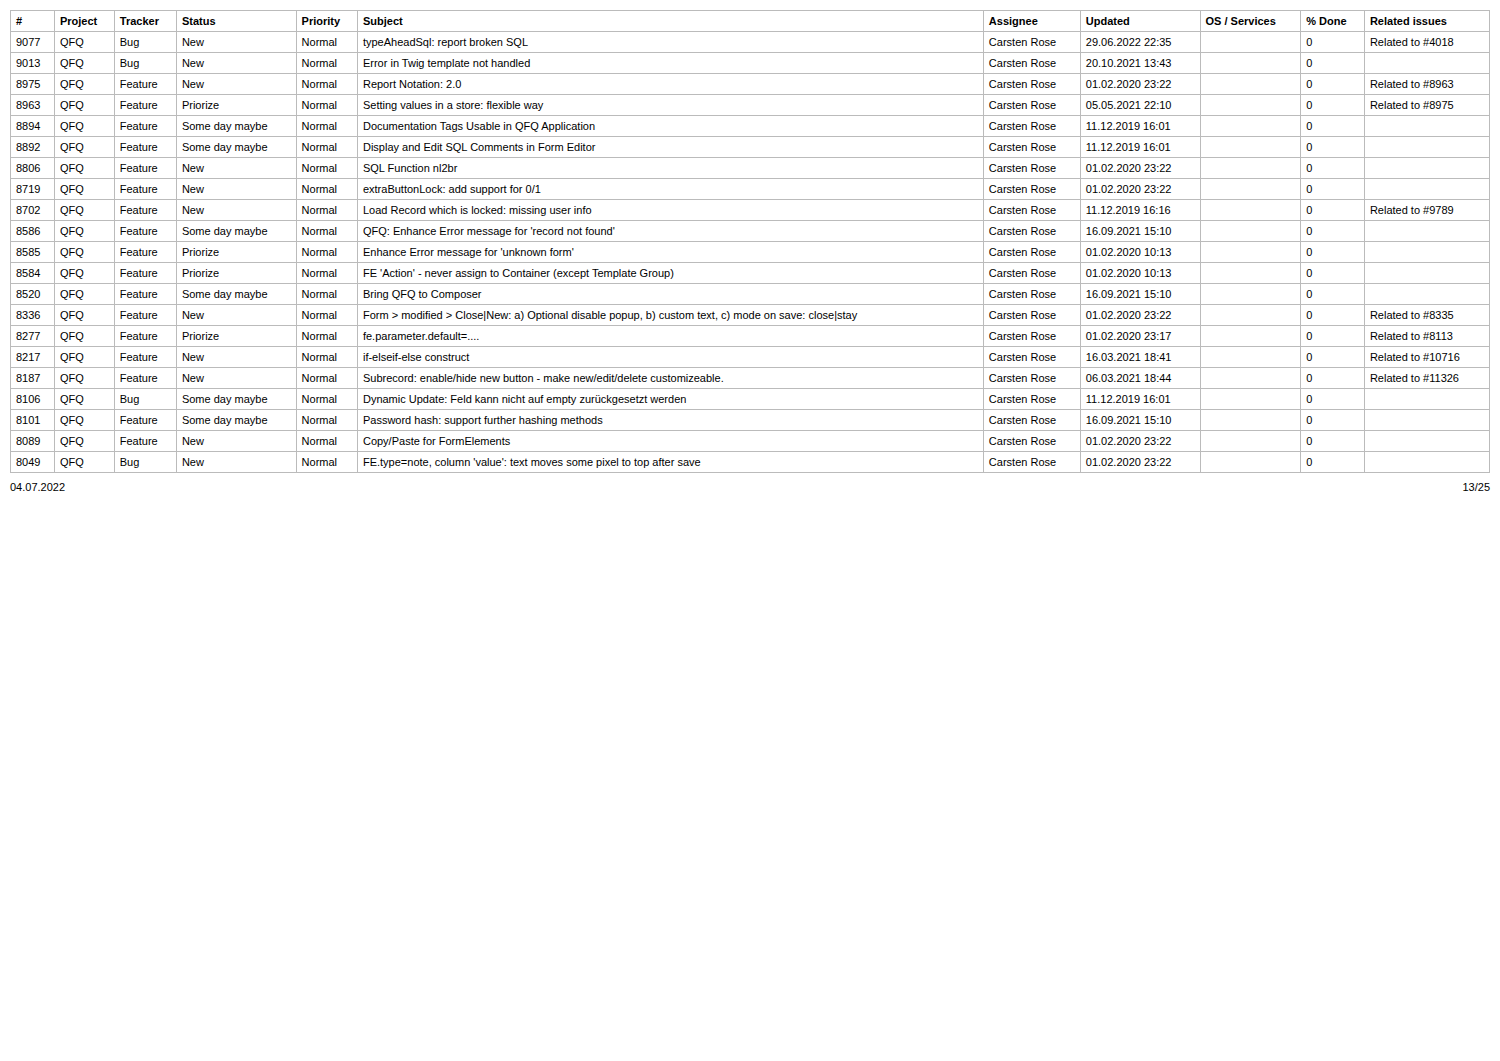| # | Project | Tracker | Status | Priority | Subject | Assignee | Updated | OS / Services | % Done | Related issues |
| --- | --- | --- | --- | --- | --- | --- | --- | --- | --- | --- |
| 9077 | QFQ | Bug | New | Normal | typeAheadSql: report broken SQL | Carsten Rose | 29.06.2022 22:35 | | 0 | Related to #4018 |
| 9013 | QFQ | Bug | New | Normal | Error in Twig template not handled | Carsten Rose | 20.10.2021 13:43 | | 0 | |
| 8975 | QFQ | Feature | New | Normal | Report Notation: 2.0 | Carsten Rose | 01.02.2020 23:22 | | 0 | Related to #8963 |
| 8963 | QFQ | Feature | Priorize | Normal | Setting values in a store: flexible way | Carsten Rose | 05.05.2021 22:10 | | 0 | Related to #8975 |
| 8894 | QFQ | Feature | Some day maybe | Normal | Documentation Tags Usable in QFQ Application | Carsten Rose | 11.12.2019 16:01 | | 0 | |
| 8892 | QFQ | Feature | Some day maybe | Normal | Display and Edit SQL Comments in Form Editor | Carsten Rose | 11.12.2019 16:01 | | 0 | |
| 8806 | QFQ | Feature | New | Normal | SQL Function nl2br | Carsten Rose | 01.02.2020 23:22 | | 0 | |
| 8719 | QFQ | Feature | New | Normal | extraButtonLock: add support for 0/1 | Carsten Rose | 01.02.2020 23:22 | | 0 | |
| 8702 | QFQ | Feature | New | Normal | Load Record which is locked: missing user info | Carsten Rose | 11.12.2019 16:16 | | 0 | Related to #9789 |
| 8586 | QFQ | Feature | Some day maybe | Normal | QFQ: Enhance Error message for 'record not found' | Carsten Rose | 16.09.2021 15:10 | | 0 | |
| 8585 | QFQ | Feature | Priorize | Normal | Enhance Error message for 'unknown form' | Carsten Rose | 01.02.2020 10:13 | | 0 | |
| 8584 | QFQ | Feature | Priorize | Normal | FE 'Action' - never assign to Container (except Template Group) | Carsten Rose | 01.02.2020 10:13 | | 0 | |
| 8520 | QFQ | Feature | Some day maybe | Normal | Bring QFQ to Composer | Carsten Rose | 16.09.2021 15:10 | | 0 | |
| 8336 | QFQ | Feature | New | Normal | Form > modified > Close/New: a) Optional disable popup, b) custom text, c) mode on save: close/stay | Carsten Rose | 01.02.2020 23:22 | | 0 | Related to #8335 |
| 8277 | QFQ | Feature | Priorize | Normal | fe.parameter.default=.... | Carsten Rose | 01.02.2020 23:17 | | 0 | Related to #8113 |
| 8217 | QFQ | Feature | New | Normal | if-elseif-else construct | Carsten Rose | 16.03.2021 18:41 | | 0 | Related to #10716 |
| 8187 | QFQ | Feature | New | Normal | Subrecord: enable/hide new button - make new/edit/delete customizeable. | Carsten Rose | 06.03.2021 18:44 | | 0 | Related to #11326 |
| 8106 | QFQ | Bug | Some day maybe | Normal | Dynamic Update: Feld kann nicht auf empty zurückgesetzt werden | Carsten Rose | 11.12.2019 16:01 | | 0 | |
| 8101 | QFQ | Feature | Some day maybe | Normal | Password hash: support further hashing methods | Carsten Rose | 16.09.2021 15:10 | | 0 | |
| 8089 | QFQ | Feature | New | Normal | Copy/Paste for FormElements | Carsten Rose | 01.02.2020 23:22 | | 0 | |
| 8049 | QFQ | Bug | New | Normal | FE.type=note, column 'value': text moves some pixel to top after save | Carsten Rose | 01.02.2020 23:22 | | 0 | |
04.07.2022 13/25